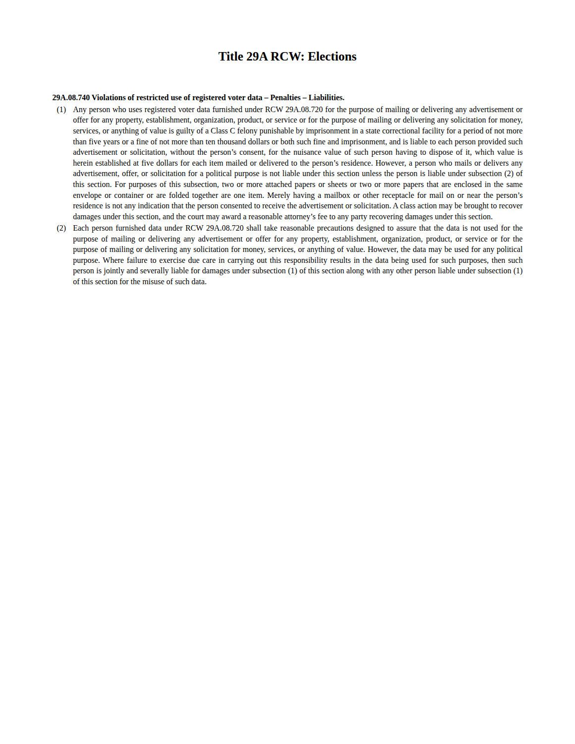Title 29A RCW: Elections
29A.08.740 Violations of restricted use of registered voter data – Penalties – Liabilities.
(1) Any person who uses registered voter data furnished under RCW 29A.08.720 for the purpose of mailing or delivering any advertisement or offer for any property, establishment, organization, product, or service or for the purpose of mailing or delivering any solicitation for money, services, or anything of value is guilty of a Class C felony punishable by imprisonment in a state correctional facility for a period of not more than five years or a fine of not more than ten thousand dollars or both such fine and imprisonment, and is liable to each person provided such advertisement or solicitation, without the person’s consent, for the nuisance value of such person having to dispose of it, which value is herein established at five dollars for each item mailed or delivered to the person’s residence. However, a person who mails or delivers any advertisement, offer, or solicitation for a political purpose is not liable under this section unless the person is liable under subsection (2) of this section. For purposes of this subsection, two or more attached papers or sheets or two or more papers that are enclosed in the same envelope or container or are folded together are one item. Merely having a mailbox or other receptacle for mail on or near the person’s residence is not any indication that the person consented to receive the advertisement or solicitation. A class action may be brought to recover damages under this section, and the court may award a reasonable attorney’s fee to any party recovering damages under this section.
(2) Each person furnished data under RCW 29A.08.720 shall take reasonable precautions designed to assure that the data is not used for the purpose of mailing or delivering any advertisement or offer for any property, establishment, organization, product, or service or for the purpose of mailing or delivering any solicitation for money, services, or anything of value. However, the data may be used for any political purpose. Where failure to exercise due care in carrying out this responsibility results in the data being used for such purposes, then such person is jointly and severally liable for damages under subsection (1) of this section along with any other person liable under subsection (1) of this section for the misuse of such data.